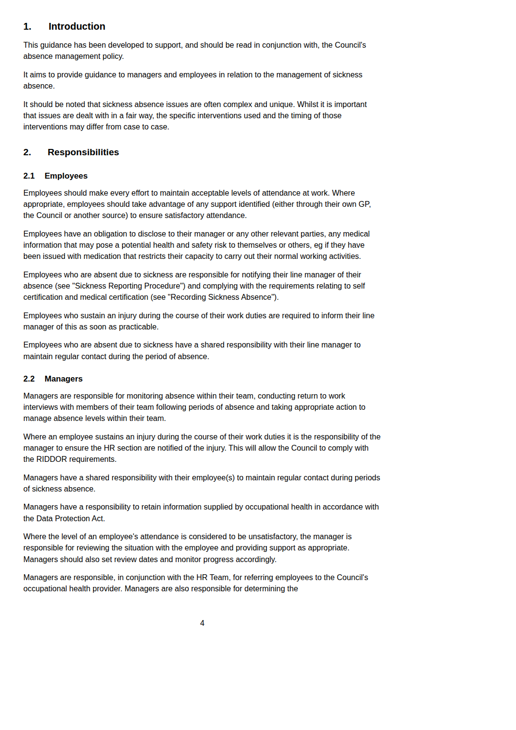1. Introduction
This guidance has been developed to support, and should be read in conjunction with, the Council's absence management policy.
It aims to provide guidance to managers and employees in relation to the management of sickness absence.
It should be noted that sickness absence issues are often complex and unique. Whilst it is important that issues are dealt with in a fair way, the specific interventions used and the timing of those interventions may differ from case to case.
2. Responsibilities
2.1 Employees
Employees should make every effort to maintain acceptable levels of attendance at work. Where appropriate, employees should take advantage of any support identified (either through their own GP, the Council or another source) to ensure satisfactory attendance.
Employees have an obligation to disclose to their manager or any other relevant parties, any medical information that may pose a potential health and safety risk to themselves or others, eg if they have been issued with medication that restricts their capacity to carry out their normal working activities.
Employees who are absent due to sickness are responsible for notifying their line manager of their absence (see "Sickness Reporting Procedure") and complying with the requirements relating to self certification and medical certification (see "Recording Sickness Absence").
Employees who sustain an injury during the course of their work duties are required to inform their line manager of this as soon as practicable.
Employees who are absent due to sickness have a shared responsibility with their line manager to maintain regular contact during the period of absence.
2.2 Managers
Managers are responsible for monitoring absence within their team, conducting return to work interviews with members of their team following periods of absence and taking appropriate action to manage absence levels within their team.
Where an employee sustains an injury during the course of their work duties it is the responsibility of the manager to ensure the HR section are notified of the injury. This will allow the Council to comply with the RIDDOR requirements.
Managers have a shared responsibility with their employee(s) to maintain regular contact during periods of sickness absence.
Managers have a responsibility to retain information supplied by occupational health in accordance with the Data Protection Act.
Where the level of an employee's attendance is considered to be unsatisfactory, the manager is responsible for reviewing the situation with the employee and providing support as appropriate. Managers should also set review dates and monitor progress accordingly.
Managers are responsible, in conjunction with the HR Team, for referring employees to the Council's occupational health provider. Managers are also responsible for determining the
4